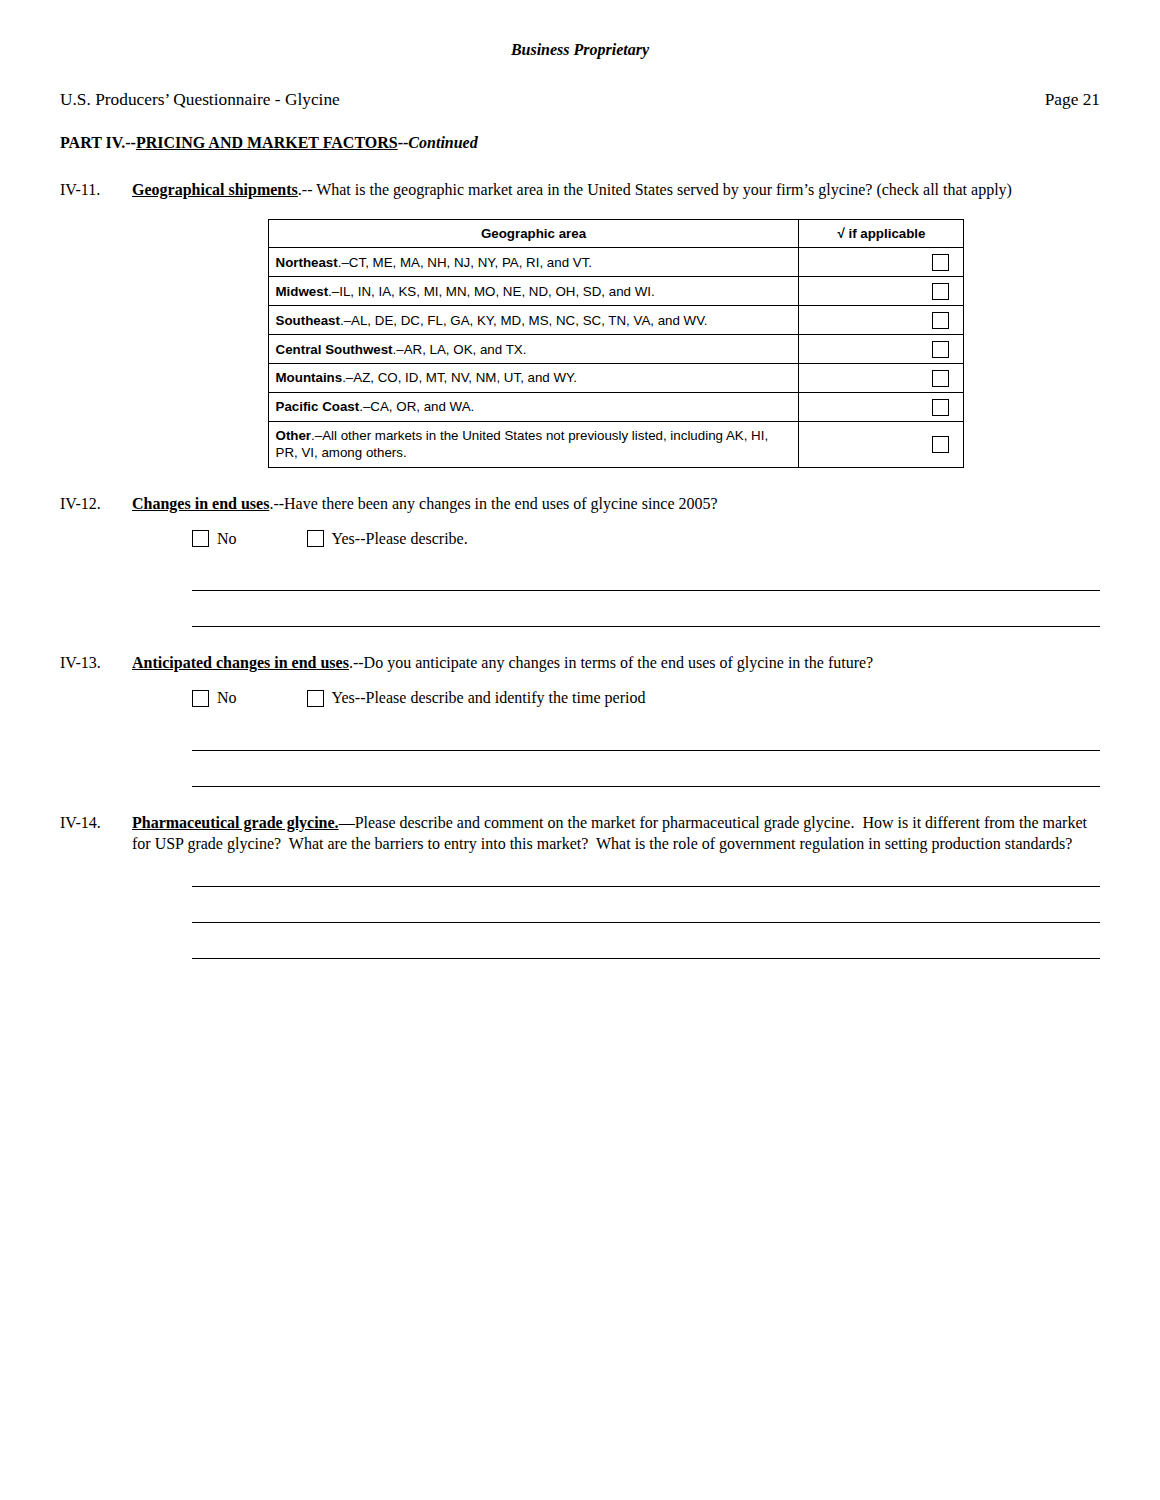Business Proprietary
U.S. Producers’ Questionnaire - Glycine
Page 21
PART IV.--PRICING AND MARKET FACTORS--Continued
IV-11.
Geographical shipments.-- What is the geographic market area in the United States served by your firm’s glycine? (check all that apply)
| Geographic area | √ if applicable |
| --- | --- |
| Northeast .–CT, ME, MA, NH, NJ, NY, PA, RI, and VT. | |
| Midwest .–IL, IN, IA, KS, MI, MN, MO, NE, ND, OH, SD, and WI. | |
| Southeast .–AL, DE, DC, FL, GA, KY, MD, MS, NC, SC, TN, VA, and WV. | |
| Central Southwest .–AR, LA, OK, and TX. | |
| Mountains .–AZ, CO, ID, MT, NV, NM, UT, and WY. | |
| Pacific Coast .–CA, OR, and WA. | |
| Other .–All other markets in the United States not previously listed, including AK, HI, PR, VI, among others. | |
IV-12.
Changes in end uses.--Have there been any changes in the end uses of glycine since 2005?
No
Yes--Please describe.
IV-13.
Anticipated changes in end uses.--Do you anticipate any changes in terms of the end uses of glycine in the future?
No
Yes--Please describe and identify the time period
IV-14.
Pharmaceutical grade glycine.—Please describe and comment on the market for pharmaceutical grade glycine. How is it different from the market for USP grade glycine? What are the barriers to entry into this market? What is the role of government regulation in setting production standards?